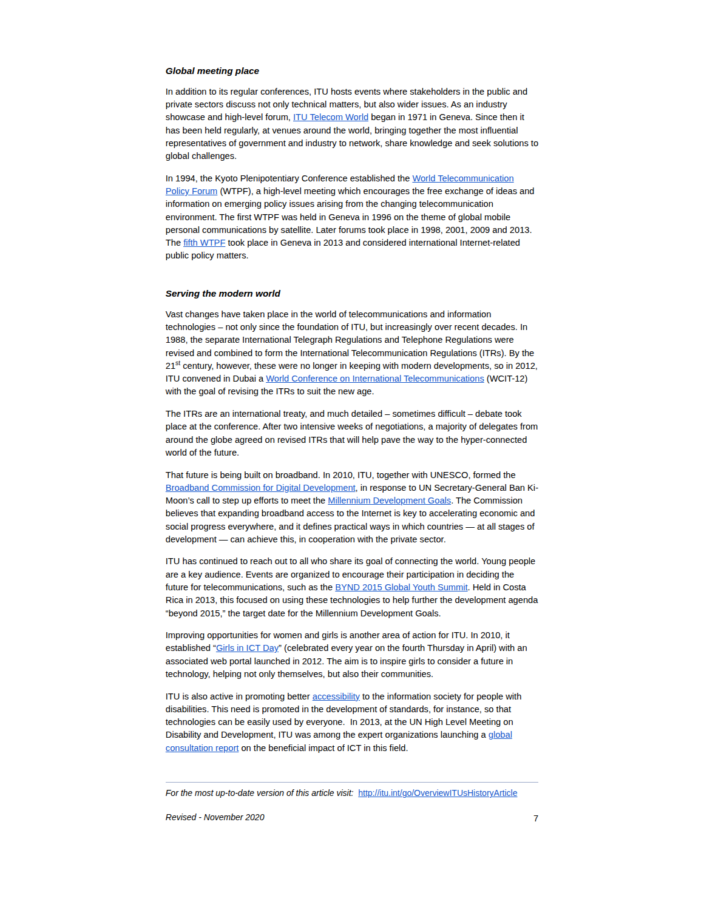Global meeting place
In addition to its regular conferences, ITU hosts events where stakeholders in the public and private sectors discuss not only technical matters, but also wider issues. As an industry showcase and high-level forum, ITU Telecom World began in 1971 in Geneva. Since then it has been held regularly, at venues around the world, bringing together the most influential representatives of government and industry to network, share knowledge and seek solutions to global challenges.
In 1994, the Kyoto Plenipotentiary Conference established the World Telecommunication Policy Forum (WTPF), a high-level meeting which encourages the free exchange of ideas and information on emerging policy issues arising from the changing telecommunication environment. The first WTPF was held in Geneva in 1996 on the theme of global mobile personal communications by satellite. Later forums took place in 1998, 2001, 2009 and 2013. The fifth WTPF took place in Geneva in 2013 and considered international Internet-related public policy matters.
Serving the modern world
Vast changes have taken place in the world of telecommunications and information technologies – not only since the foundation of ITU, but increasingly over recent decades. In 1988, the separate International Telegraph Regulations and Telephone Regulations were revised and combined to form the International Telecommunication Regulations (ITRs). By the 21st century, however, these were no longer in keeping with modern developments, so in 2012, ITU convened in Dubai a World Conference on International Telecommunications (WCIT-12) with the goal of revising the ITRs to suit the new age.
The ITRs are an international treaty, and much detailed – sometimes difficult – debate took place at the conference. After two intensive weeks of negotiations, a majority of delegates from around the globe agreed on revised ITRs that will help pave the way to the hyper-connected world of the future.
That future is being built on broadband. In 2010, ITU, together with UNESCO, formed the Broadband Commission for Digital Development, in response to UN Secretary-General Ban Ki-Moon’s call to step up efforts to meet the Millennium Development Goals. The Commission believes that expanding broadband access to the Internet is key to accelerating economic and social progress everywhere, and it defines practical ways in which countries — at all stages of development — can achieve this, in cooperation with the private sector.
ITU has continued to reach out to all who share its goal of connecting the world. Young people are a key audience. Events are organized to encourage their participation in deciding the future for telecommunications, such as the BYND 2015 Global Youth Summit. Held in Costa Rica in 2013, this focused on using these technologies to help further the development agenda “beyond 2015,” the target date for the Millennium Development Goals.
Improving opportunities for women and girls is another area of action for ITU. In 2010, it established “Girls in ICT Day” (celebrated every year on the fourth Thursday in April) with an associated web portal launched in 2012. The aim is to inspire girls to consider a future in technology, helping not only themselves, but also their communities.
ITU is also active in promoting better accessibility to the information society for people with disabilities. This need is promoted in the development of standards, for instance, so that technologies can be easily used by everyone. In 2013, at the UN High Level Meeting on Disability and Development, ITU was among the expert organizations launching a global consultation report on the beneficial impact of ICT in this field.
For the most up-to-date version of this article visit: http://itu.int/go/OverviewITUsHistoryArticle
Revised - November 2020 7